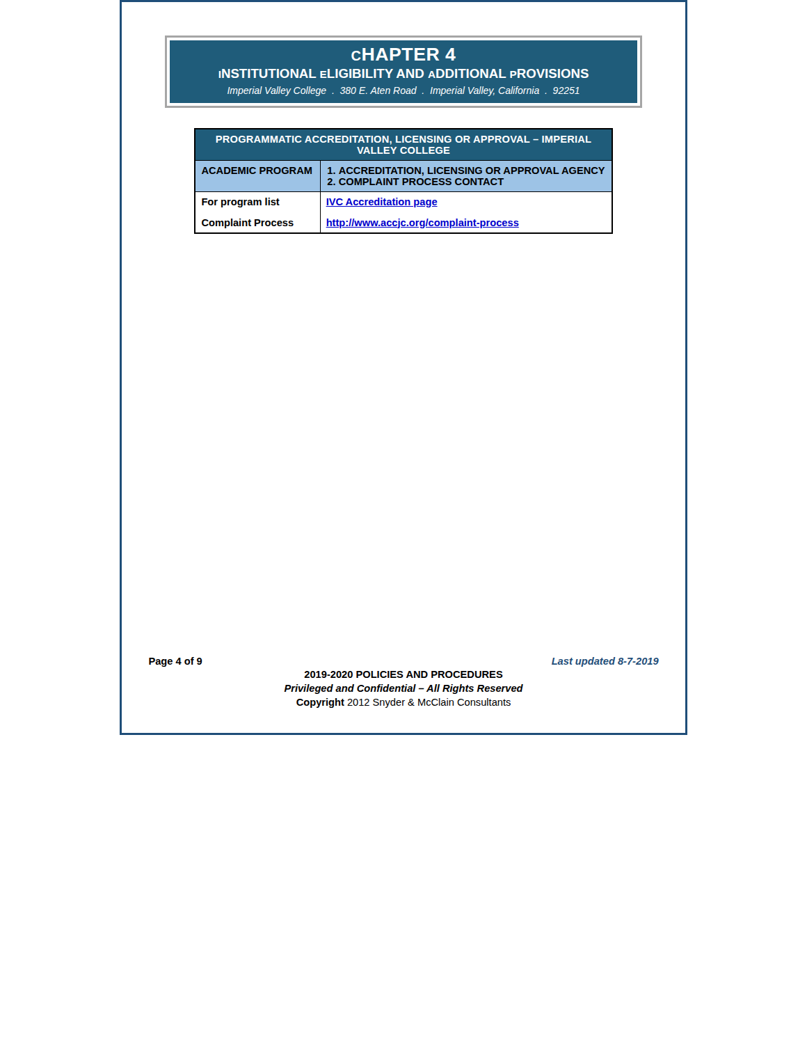CHAPTER 4
INSTITUTIONAL ELIGIBILITY AND ADDITIONAL PROVISIONS
Imperial Valley College . 380 E. Aten Road . Imperial Valley, California . 92251
| PROGRAMMATIC ACCREDITATION, LICENSING OR APPROVAL – IMPERIAL VALLEY COLLEGE |
| ACADEMIC PROGRAM | ACCREDITATION, LICENSING OR APPROVAL AGENCY COMPLAINT PROCESS CONTACT |
| For program list Complaint Process | IVC Accreditation page http://www.accjc.org/complaint-process |
Page 4 of 9
Last updated 8-7-2019
2019-2020 POLICIES AND PROCEDURES
Privileged and Confidential – All Rights Reserved
Copyright 2012 Snyder & McClain Consultants